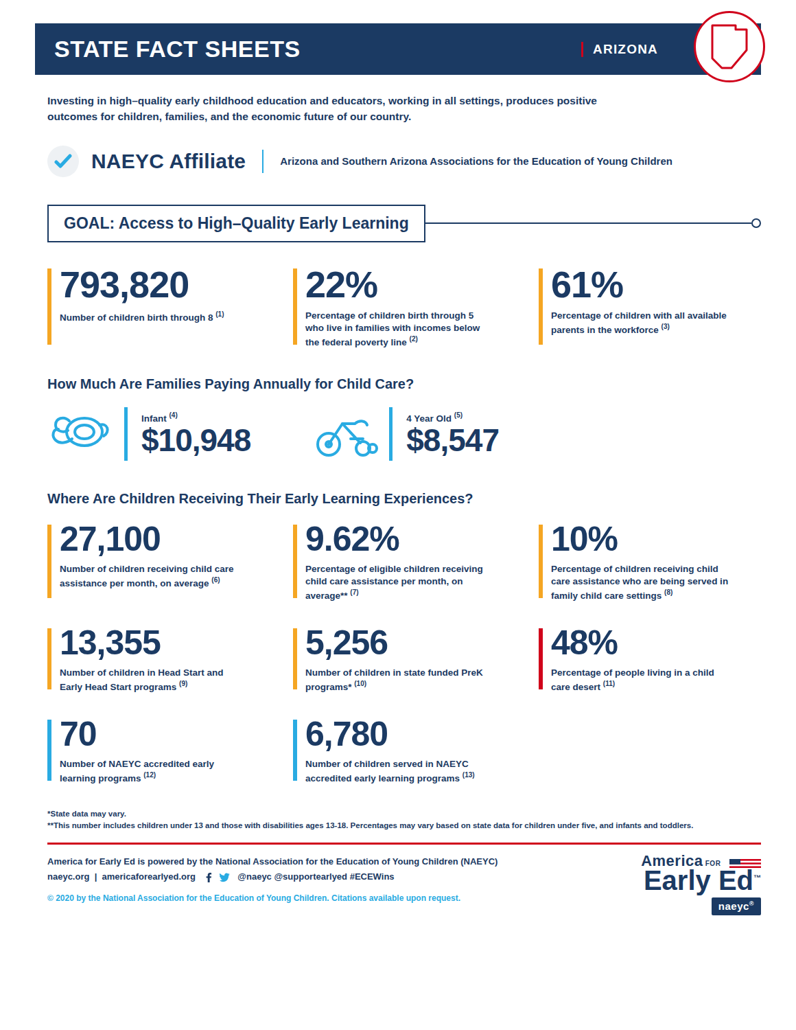State Fact Sheets
Arizona
Investing in high–quality early childhood education and educators, working in all settings, produces positive outcomes for children, families, and the economic future of our country.
NAEYC Affiliate
Arizona and Southern Arizona Associations for the Education of Young Children
GOAL: Access to High–Quality Early Learning
793,820
Number of children birth through 8 (1)
22%
Percentage of children birth through 5 who live in families with incomes below the federal poverty line (2)
61%
Percentage of children with all available parents in the workforce (3)
How Much Are Families Paying Annually for Child Care?
Infant (4) $10,948
4 Year Old (5) $8,547
Where Are Children Receiving Their Early Learning Experiences?
27,100
Number of children receiving child care assistance per month, on average (6)
9.62%
Percentage of eligible children receiving child care assistance per month, on average** (7)
10%
Percentage of children receiving child care assistance who are being served in family child care settings (8)
13,355
Number of children in Head Start and Early Head Start programs (9)
5,256
Number of children in state funded PreK programs* (10)
48%
Percentage of people living in a child care desert (11)
70
Number of NAEYC accredited early learning programs (12)
6,780
Number of children served in NAEYC accredited early learning programs (13)
*State data may vary.
**This number includes children under 13 and those with disabilities ages 13-18. Percentages may vary based on state data for children under five, and infants and toddlers.
America for Early Ed is powered by the National Association for the Education of Young Children (NAEYC)
naeyc.org | americaforearlyed.org @naeyc @supportearlyed #ECEWins
© 2020 by the National Association for the Education of Young Children. Citations available upon request.
America FOR
Early Ed™
naeyc®